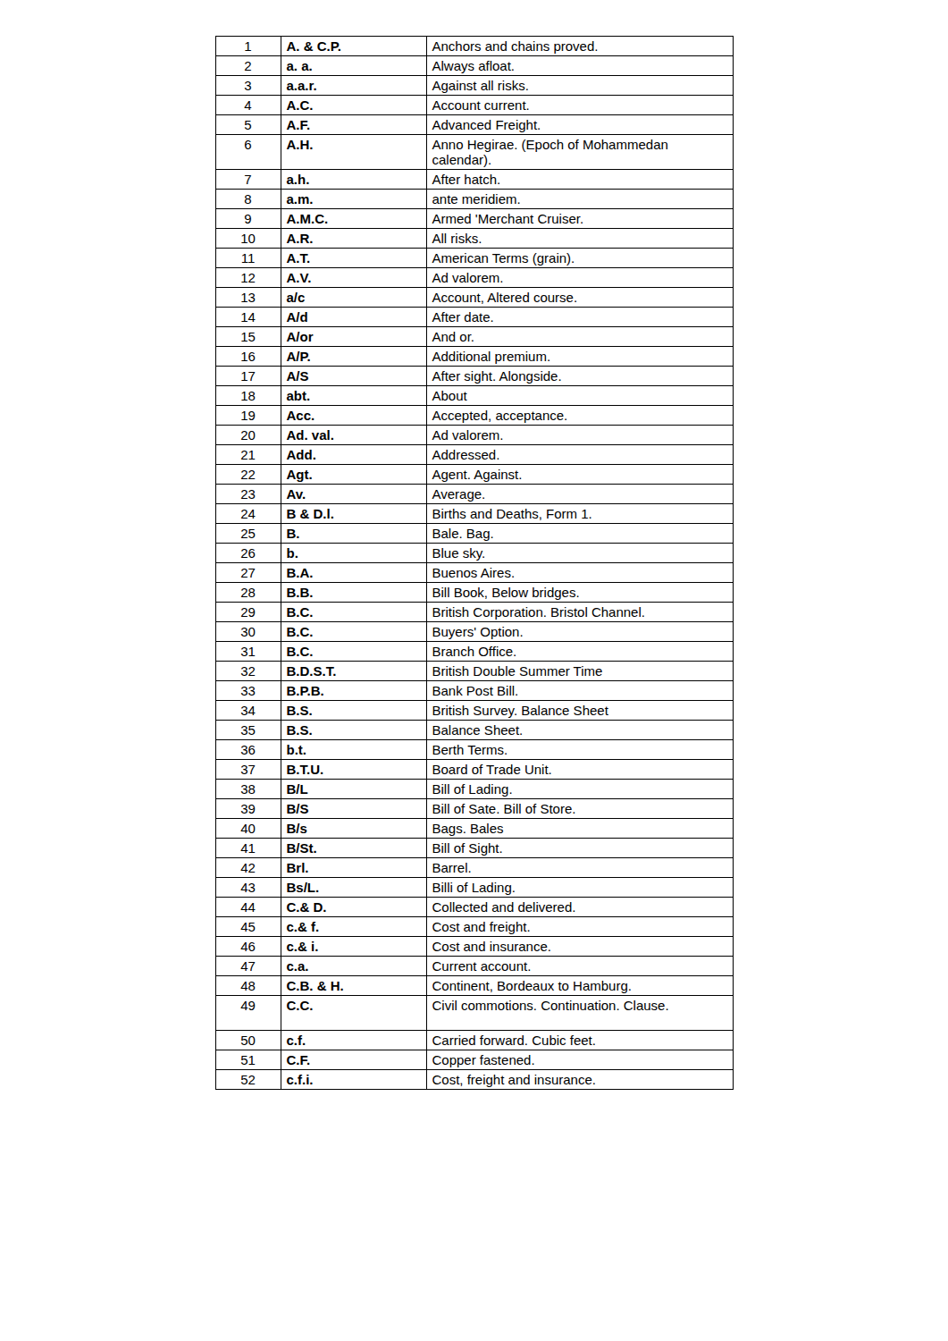| 1 | A. & C.P. | Anchors and chains proved. |
| 2 | a. a. | Always afloat. |
| 3 | a.a.r. | Against all risks. |
| 4 | A.C. | Account current. |
| 5 | A.F. | Advanced Freight. |
| 6 | A.H. | Anno Hegirae. (Epoch of Mohammedan calendar). |
| 7 | a.h. | After hatch. |
| 8 | a.m. | ante meridiem. |
| 9 | A.M.C. | Armed 'Merchant Cruiser. |
| 10 | A.R. | All risks. |
| 11 | A.T. | American Terms (grain). |
| 12 | A.V. | Ad valorem. |
| 13 | a/c | Account, Altered course. |
| 14 | A/d | After date. |
| 15 | A/or | And or. |
| 16 | A/P. | Additional premium. |
| 17 | A/S | After sight. Alongside. |
| 18 | abt. | About |
| 19 | Acc. | Accepted, acceptance. |
| 20 | Ad. val. | Ad valorem. |
| 21 | Add. | Addressed. |
| 22 | Agt. | Agent. Against. |
| 23 | Av. | Average. |
| 24 | B & D.l. | Births and Deaths, Form 1. |
| 25 | B. | Bale. Bag. |
| 26 | b. | Blue sky. |
| 27 | B.A. | Buenos Aires. |
| 28 | B.B. | Bill Book, Below bridges. |
| 29 | B.C. | British Corporation. Bristol Channel. |
| 30 | B.C. | Buyers' Option. |
| 31 | B.C. | Branch Office. |
| 32 | B.D.S.T. | British Double Summer Time |
| 33 | B.P.B. | Bank Post Bill. |
| 34 | B.S. | British Survey. Balance Sheet |
| 35 | B.S. | Balance Sheet. |
| 36 | b.t. | Berth Terms. |
| 37 | B.T.U. | Board of Trade Unit. |
| 38 | B/L | Bill of Lading. |
| 39 | B/S | Bill of Sate. Bill of Store. |
| 40 | B/s | Bags. Bales |
| 41 | B/St. | Bill of Sight. |
| 42 | Brl. | Barrel. |
| 43 | Bs/L. | Billi of Lading. |
| 44 | C.& D. | Collected and delivered. |
| 45 | c.& f. | Cost and freight. |
| 46 | c.& i. | Cost and insurance. |
| 47 | c.a. | Current account. |
| 48 | C.B. & H. | Continent, Bordeaux to Hamburg. |
| 49 | C.C. | Civil commotions. Continuation. Clause. |
| 50 | c.f. | Carried forward. Cubic feet. |
| 51 | C.F. | Copper fastened. |
| 52 | c.f.i. | Cost, freight and insurance. |